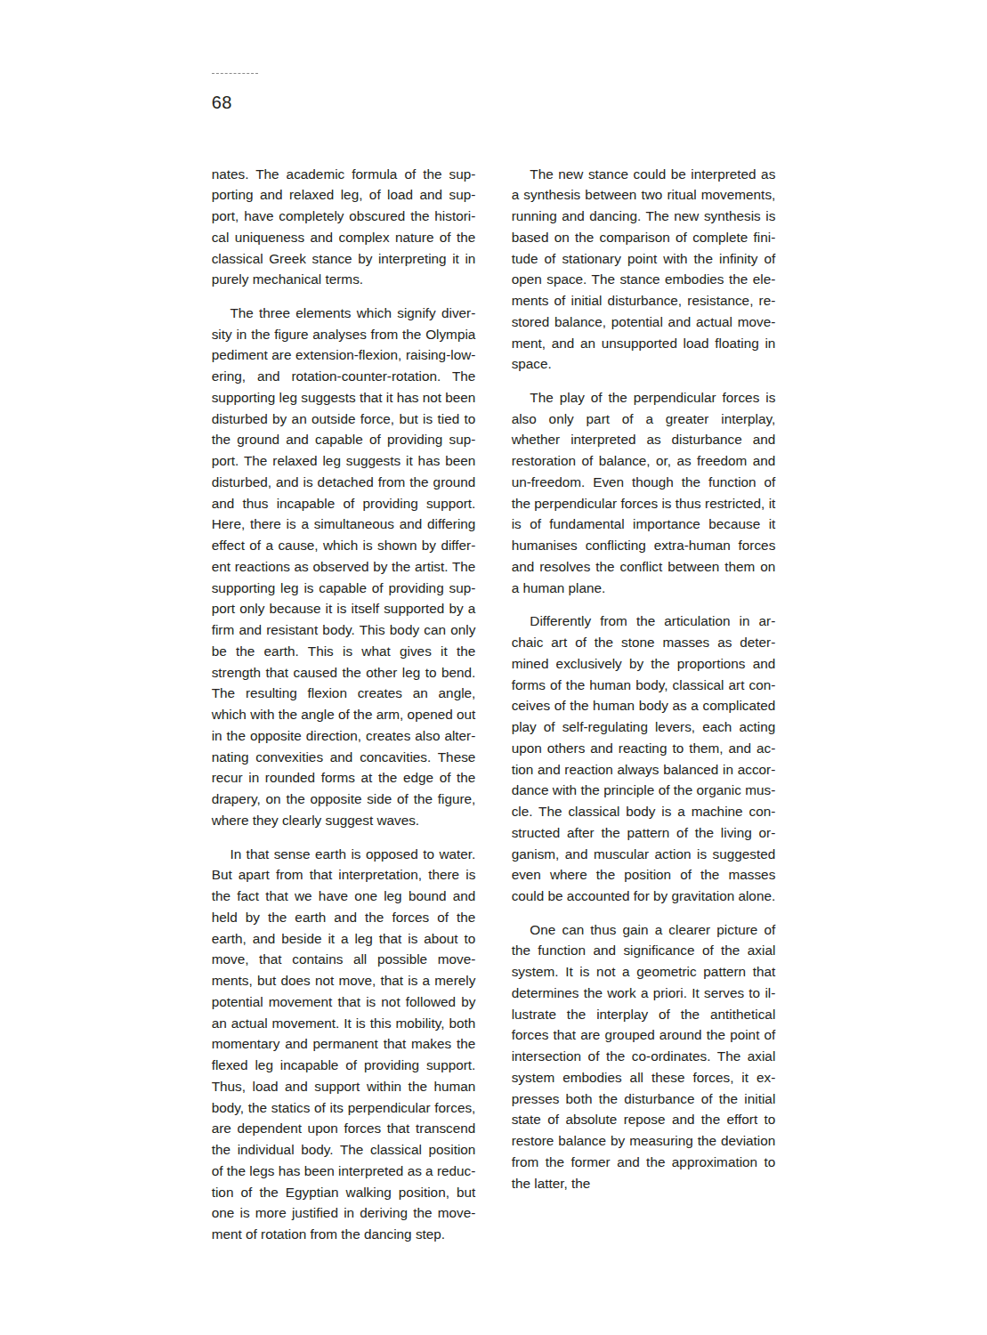68
nates. The academic formula of the supporting and relaxed leg, of load and support, have completely obscured the historical uniqueness and complex nature of the classical Greek stance by interpreting it in purely mechanical terms.
The three elements which signify diversity in the figure analyses from the Olympia pediment are extension-flexion, raising-lowering, and rotation-counter-rotation. The supporting leg suggests that it has not been disturbed by an outside force, but is tied to the ground and capable of providing support. The relaxed leg suggests it has been disturbed, and is detached from the ground and thus incapable of providing support. Here, there is a simultaneous and differing effect of a cause, which is shown by different reactions as observed by the artist. The supporting leg is capable of providing support only because it is itself supported by a firm and resistant body. This body can only be the earth. This is what gives it the strength that caused the other leg to bend. The resulting flexion creates an angle, which with the angle of the arm, opened out in the opposite direction, creates also alternating convexities and concavities. These recur in rounded forms at the edge of the drapery, on the opposite side of the figure, where they clearly suggest waves.
In that sense earth is opposed to water. But apart from that interpretation, there is the fact that we have one leg bound and held by the earth and the forces of the earth, and beside it a leg that is about to move, that contains all possible movements, but does not move, that is a merely potential movement that is not followed by an actual movement. It is this mobility, both momentary and permanent that makes the flexed leg incapable of providing support. Thus, load and support within the human body, the statics of its perpendicular forces, are dependent upon forces that transcend the individual body. The classical position of the legs has been interpreted as a reduction of the Egyptian walking position, but one is more justified in deriving the movement of rotation from the dancing step.
The new stance could be interpreted as a synthesis between two ritual movements, running and dancing. The new synthesis is based on the comparison of complete finitude of stationary point with the infinity of open space. The stance embodies the elements of initial disturbance, resistance, restored balance, potential and actual movement, and an unsupported load floating in space.
The play of the perpendicular forces is also only part of a greater interplay, whether interpreted as disturbance and restoration of balance, or, as freedom and un-freedom. Even though the function of the perpendicular forces is thus restricted, it is of fundamental importance because it humanises conflicting extra-human forces and resolves the conflict between them on a human plane.
Differently from the articulation in archaic art of the stone masses as determined exclusively by the proportions and forms of the human body, classical art conceives of the human body as a complicated play of self-regulating levers, each acting upon others and reacting to them, and action and reaction always balanced in accordance with the principle of the organic muscle. The classical body is a machine constructed after the pattern of the living organism, and muscular action is suggested even where the position of the masses could be accounted for by gravitation alone.
One can thus gain a clearer picture of the function and significance of the axial system. It is not a geometric pattern that determines the work a priori. It serves to illustrate the interplay of the antithetical forces that are grouped around the point of intersection of the co-ordinates. The axial system embodies all these forces, it expresses both the disturbance of the initial state of absolute repose and the effort to restore balance by measuring the deviation from the former and the approximation to the latter, the